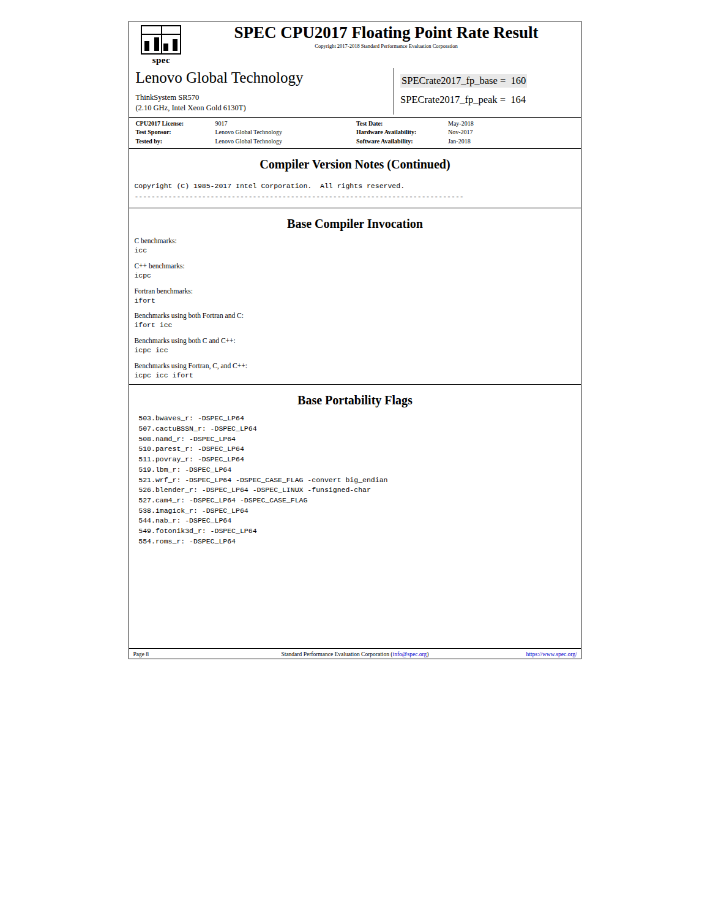spec
SPEC CPU2017 Floating Point Rate Result
Copyright 2017-2018 Standard Performance Evaluation Corporation
Lenovo Global Technology
ThinkSystem SR570
(2.10 GHz, Intel Xeon Gold 6130T)
SPECrate2017_fp_base = 160
SPECrate2017_fp_peak = 164
CPU2017 License: 9017
Test Sponsor: Lenovo Global Technology
Tested by: Lenovo Global Technology
Test Date: May-2018
Hardware Availability: Nov-2017
Software Availability: Jan-2018
Compiler Version Notes (Continued)
Copyright (C) 1985-2017 Intel Corporation. All rights reserved. ------------------------------------------------------------------------------
Base Compiler Invocation
C benchmarks:
icc
C++ benchmarks:
icpc
Fortran benchmarks:
ifort
Benchmarks using both Fortran and C:
ifort icc
Benchmarks using both C and C++:
icpc icc
Benchmarks using Fortran, C, and C++:
icpc icc ifort
Base Portability Flags
503.bwaves_r: -DSPEC_LP64 507.cactuBSSN_r: -DSPEC_LP64 508.namd_r: -DSPEC_LP64 510.parest_r: -DSPEC_LP64 511.povray_r: -DSPEC_LP64 519.lbm_r: -DSPEC_LP64 521.wrf_r: -DSPEC_LP64 -DSPEC_CASE_FLAG -convert big_endian 526.blender_r: -DSPEC_LP64 -DSPEC_LINUX -funsigned-char 527.cam4_r: -DSPEC_LP64 -DSPEC_CASE_FLAG 538.imagick_r: -DSPEC_LP64 544.nab_r: -DSPEC_LP64 549.fotonik3d_r: -DSPEC_LP64 554.roms_r: -DSPEC_LP64
Page 8
Standard Performance Evaluation Corporation (info@spec.org)
https://www.spec.org/